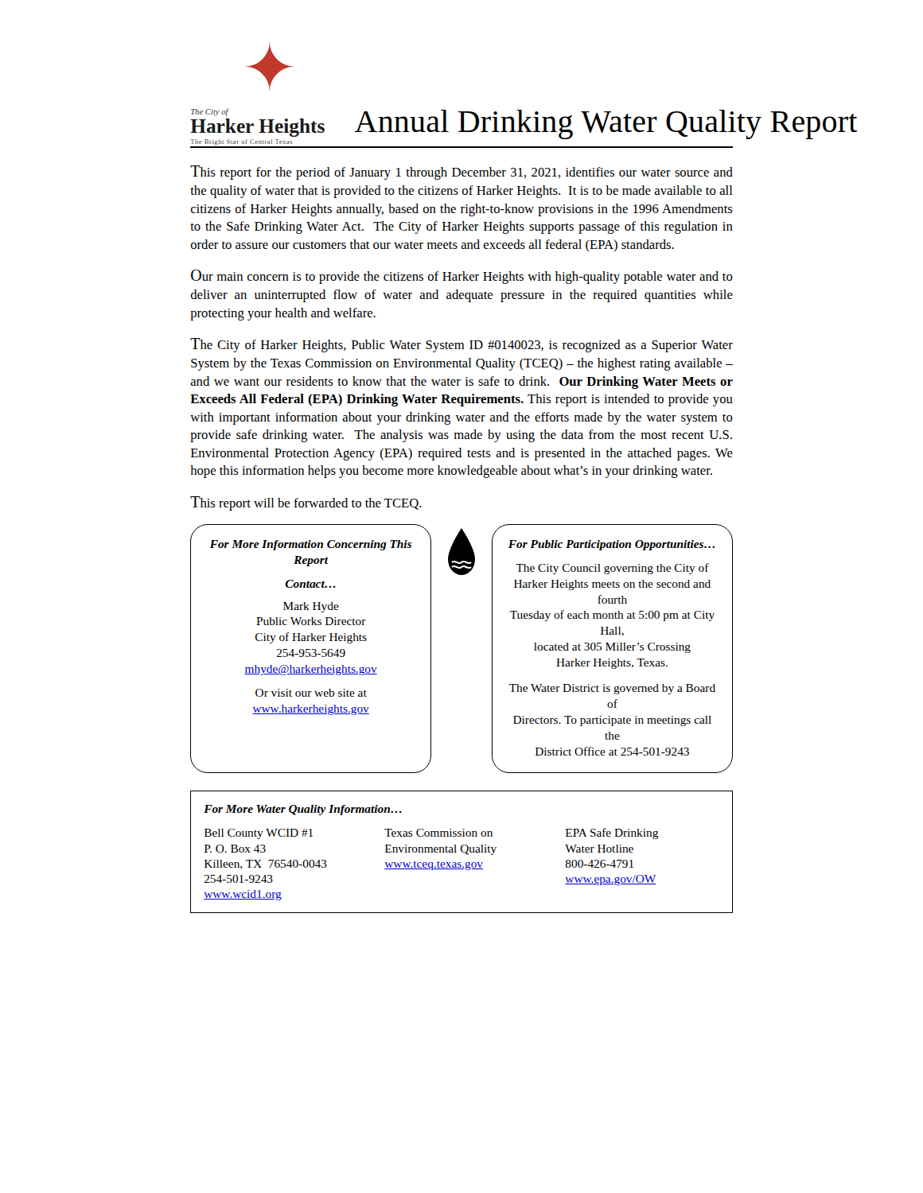✦ The City of Harker Heights The Bright Star of Central Texas
Annual Drinking Water Quality Report
This report for the period of January 1 through December 31, 2021, identifies our water source and the quality of water that is provided to the citizens of Harker Heights. It is to be made available to all citizens of Harker Heights annually, based on the right-to-know provisions in the 1996 Amendments to the Safe Drinking Water Act. The City of Harker Heights supports passage of this regulation in order to assure our customers that our water meets and exceeds all federal (EPA) standards.
Our main concern is to provide the citizens of Harker Heights with high-quality potable water and to deliver an uninterrupted flow of water and adequate pressure in the required quantities while protecting your health and welfare.
The City of Harker Heights, Public Water System ID #0140023, is recognized as a Superior Water System by the Texas Commission on Environmental Quality (TCEQ) – the highest rating available – and we want our residents to know that the water is safe to drink. Our Drinking Water Meets or Exceeds All Federal (EPA) Drinking Water Requirements. This report is intended to provide you with important information about your drinking water and the efforts made by the water system to provide safe drinking water. The analysis was made by using the data from the most recent U.S. Environmental Protection Agency (EPA) required tests and is presented in the attached pages. We hope this information helps you become more knowledgeable about what’s in your drinking water.
This report will be forwarded to the TCEQ.
For More Information Concerning This Report
Contact…
Mark Hyde
Public Works Director
City of Harker Heights
254-953-5649
mhyde@harkerheights.gov
Or visit our web site at
www.harkerheights.gov
For Public Participation Opportunities…
The City Council governing the City of
Harker Heights meets on the second and fourth
Tuesday of each month at 5:00 pm at City Hall,
located at 305 Miller’s Crossing
Harker Heights, Texas.
The Water District is governed by a Board of
Directors. To participate in meetings call the
District Office at 254-501-9243
For More Water Quality Information…
Bell County WCID #1
P. O. Box 43
Killeen, TX 76540-0043
254-501-9243
www.wcid1.org
Texas Commission on
Environmental Quality
www.tceq.texas.gov
EPA Safe Drinking
Water Hotline
800-426-4791
www.epa.gov/OW